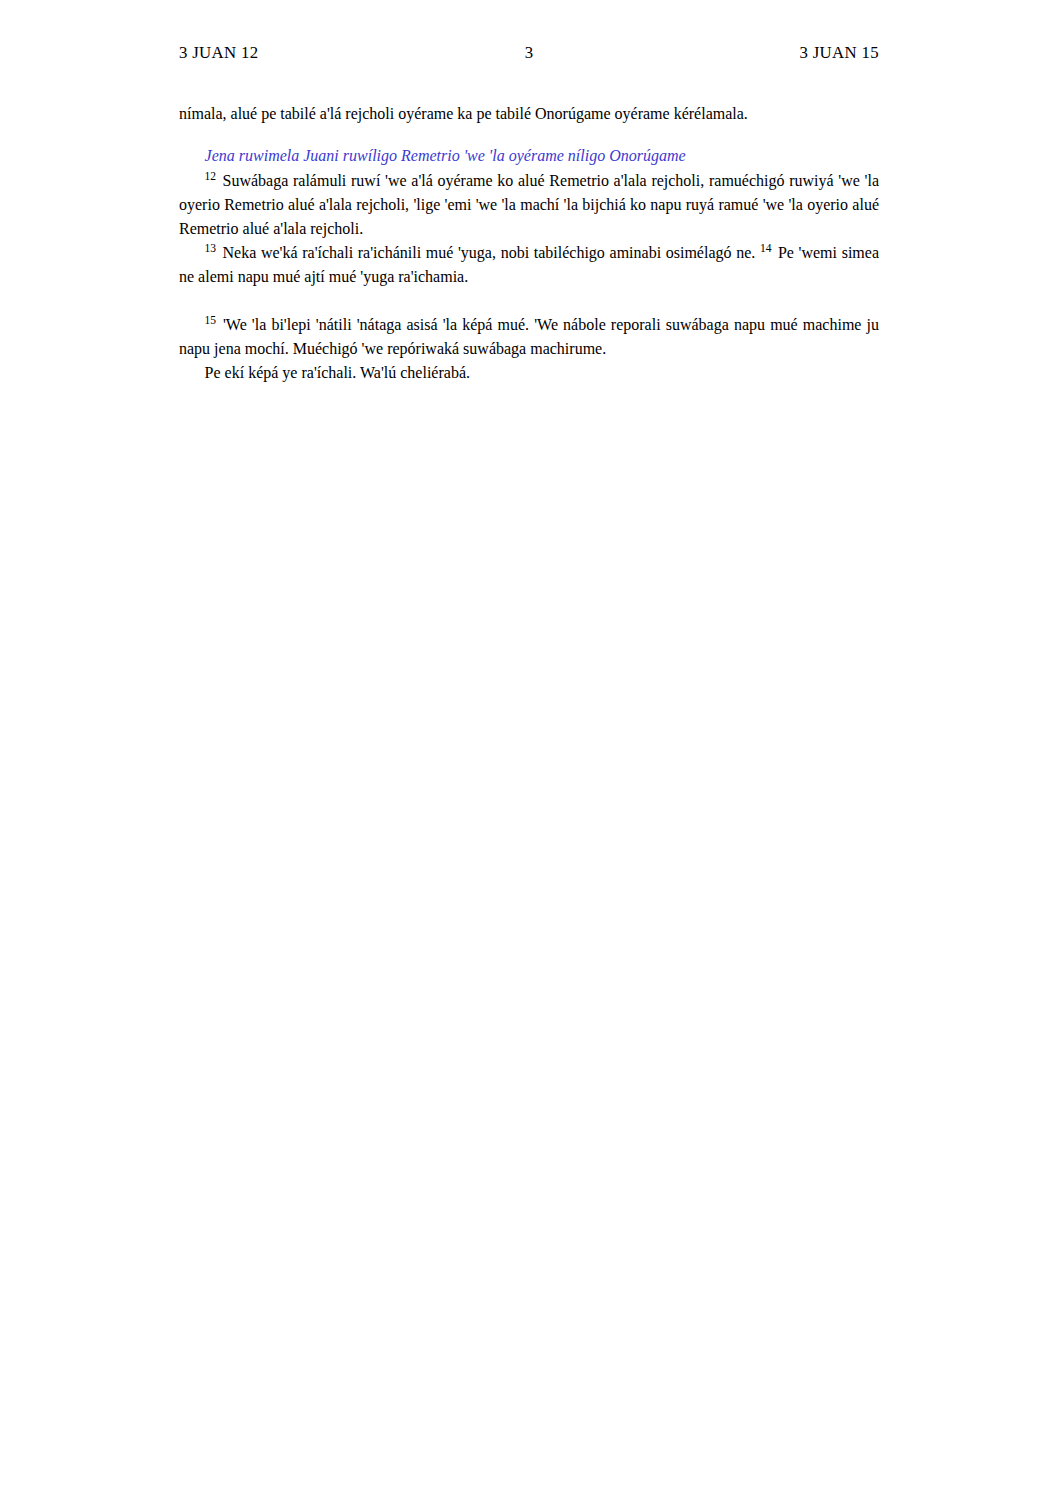3 JUAN 12 3 3 JUAN 15
nímala, alué pe tabilé a'lá rejcholi oyérame ka pe tabilé Onorúgame oyérame kérélamala.
Jena ruwimela Juani ruwíligo Remetrio 'we 'la oyérame níligo Onorúgame
12 Suwábaga ralámuli ruwí 'we a'lá oyérame ko alué Remetrio a'lala rejcholi, ramuéchigó ruwiyá 'we 'la oyerio Remetrio alué a'lala rejcholi, 'lige 'emi 'we 'la machí 'la bijchiá ko napu ruyá ramué 'we 'la oyerio alué Remetrio alué a'lala rejcholi.
13 Neka we'ká ra'íchali ra'ichánili mué 'yuga, nobi tabiléchigo aminabi osimélagó ne. 14 Pe 'wemi simea ne alemi napu mué ajtí mué 'yuga ra'ichamia.
15 'We 'la bi'lepi 'nátili 'nátaga asisá 'la képá mué. 'We nábole reporali suwábaga napu mué machime ju napu jena mochí. Muéchigó 'we repóriwaká suwábaga machirume.
Pe ekí képá ye ra'íchali. Wa'lú cheliérabá.